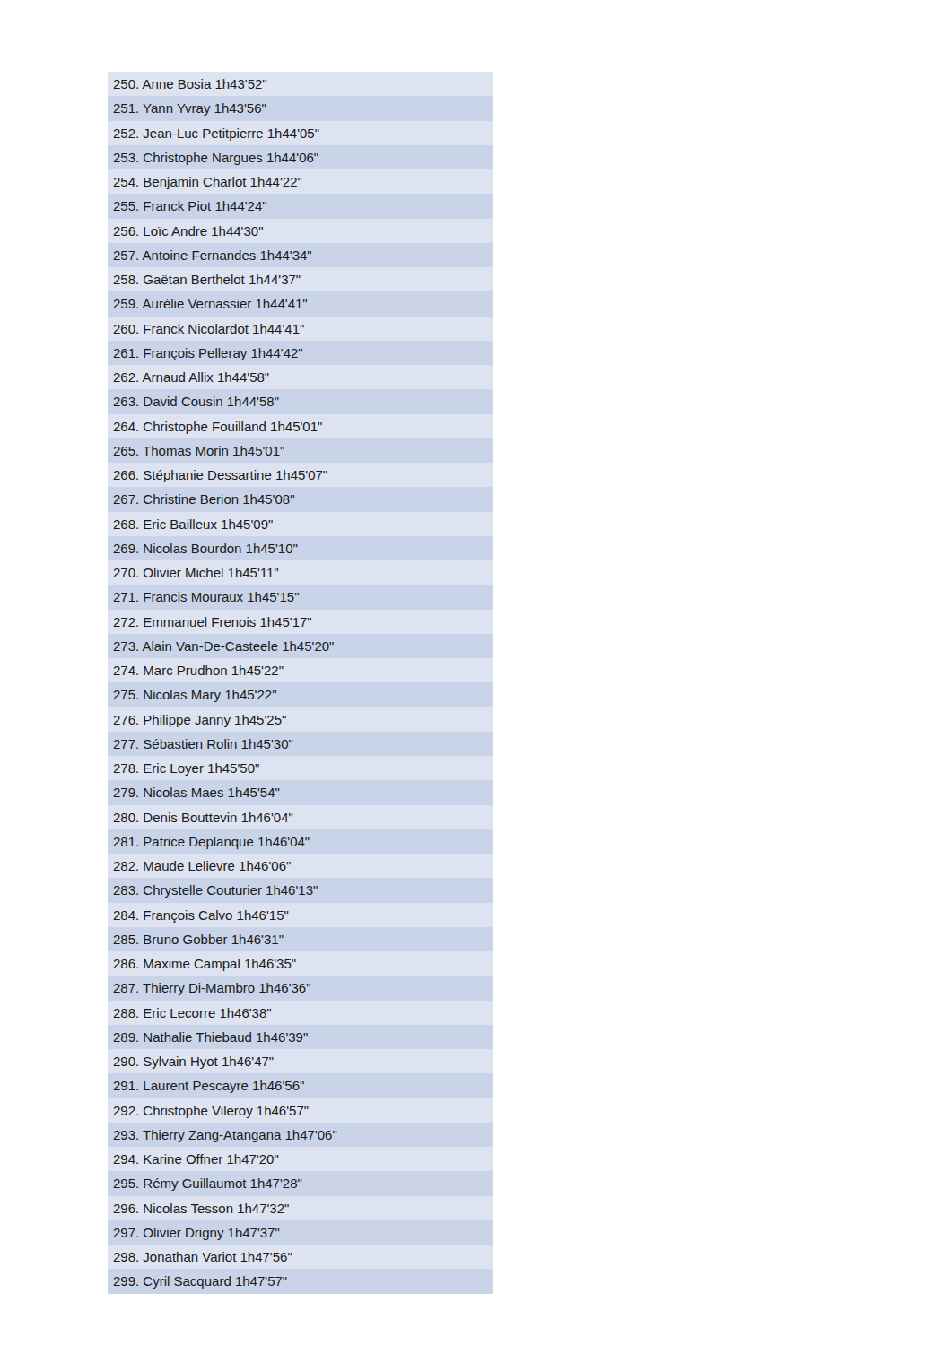| 250. Anne Bosia 1h43'52" |
| 251. Yann Yvray 1h43'56" |
| 252. Jean-Luc Petitpierre 1h44'05" |
| 253. Christophe Nargues 1h44'06" |
| 254. Benjamin Charlot 1h44'22" |
| 255. Franck Piot 1h44'24" |
| 256. Loïc Andre 1h44'30" |
| 257. Antoine Fernandes 1h44'34" |
| 258. Gaëtan Berthelot 1h44'37" |
| 259. Aurélie Vernassier 1h44'41" |
| 260. Franck Nicolardot 1h44'41" |
| 261. François Pelleray 1h44'42" |
| 262. Arnaud Allix 1h44'58" |
| 263. David Cousin 1h44'58" |
| 264. Christophe Fouilland 1h45'01" |
| 265. Thomas Morin 1h45'01" |
| 266. Stéphanie Dessartine 1h45'07" |
| 267. Christine Berion 1h45'08" |
| 268. Eric Bailleux 1h45'09" |
| 269. Nicolas Bourdon 1h45'10" |
| 270. Olivier Michel 1h45'11" |
| 271. Francis Mouraux 1h45'15" |
| 272. Emmanuel Frenois 1h45'17" |
| 273. Alain Van-De-Casteele 1h45'20" |
| 274. Marc Prudhon 1h45'22" |
| 275. Nicolas Mary 1h45'22" |
| 276. Philippe Janny 1h45'25" |
| 277. Sébastien Rolin 1h45'30" |
| 278. Eric Loyer 1h45'50" |
| 279. Nicolas Maes 1h45'54" |
| 280. Denis Bouttevin 1h46'04" |
| 281. Patrice Deplanque 1h46'04" |
| 282. Maude Lelievre 1h46'06" |
| 283. Chrystelle Couturier 1h46'13" |
| 284. François Calvo 1h46'15" |
| 285. Bruno Gobber 1h46'31" |
| 286. Maxime Campal 1h46'35" |
| 287. Thierry Di-Mambro 1h46'36" |
| 288. Eric Lecorre 1h46'38" |
| 289. Nathalie Thiebaud 1h46'39" |
| 290. Sylvain Hyot 1h46'47" |
| 291. Laurent Pescayre 1h46'56" |
| 292. Christophe Vileroy 1h46'57" |
| 293. Thierry Zang-Atangana 1h47'06" |
| 294. Karine Offner 1h47'20" |
| 295. Rémy Guillaumot 1h47'28" |
| 296. Nicolas Tesson 1h47'32" |
| 297. Olivier Drigny 1h47'37" |
| 298. Jonathan Variot 1h47'56" |
| 299. Cyril Sacquard 1h47'57" |